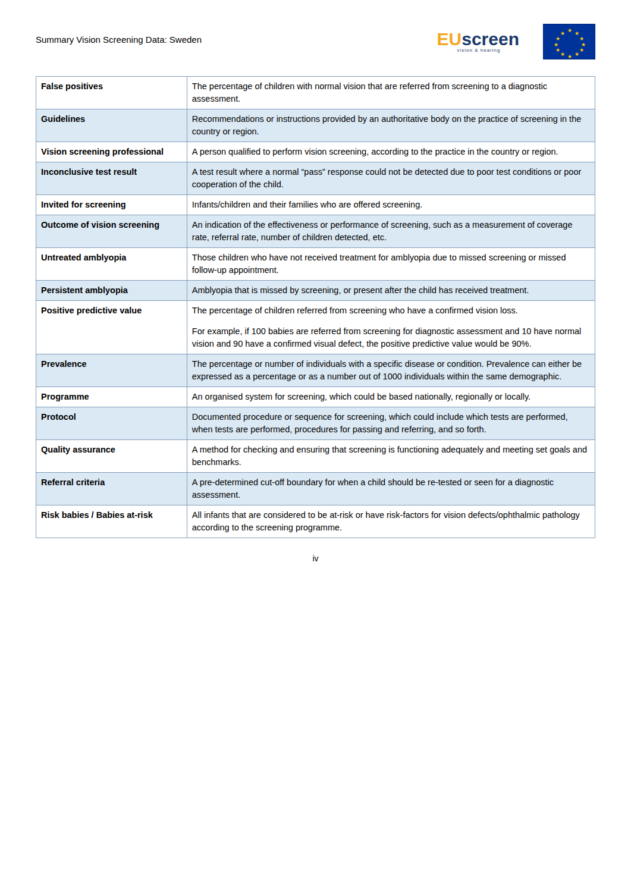Summary Vision Screening Data: Sweden
EU screen
vision & hearing
★ ★ ★ ★ ★ ★ ★ ★ ★ ★ ★ ★
| False positives | The percentage of children with normal vision that are referred from screening to a diagnostic assessment. |
| Guidelines | Recommendations or instructions provided by an authoritative body on the practice of screening in the country or region. |
| Vision screening professional | A person qualified to perform vision screening, according to the practice in the country or region. |
| Inconclusive test result | A test result where a normal “pass” response could not be detected due to poor test conditions or poor cooperation of the child. |
| Invited for screening | Infants/children and their families who are offered screening. |
| Outcome of vision screening | An indication of the effectiveness or performance of screening, such as a measurement of coverage rate, referral rate, number of children detected, etc. |
| Untreated amblyopia | Those children who have not received treatment for amblyopia due to missed screening or missed follow-up appointment. |
| Persistent amblyopia | Amblyopia that is missed by screening, or present after the child has received treatment. |
| Positive predictive value | The percentage of children referred from screening who have a confirmed vision loss. For example, if 100 babies are referred from screening for diagnostic assessment and 10 have normal vision and 90 have a confirmed visual defect, the positive predictive value would be 90%. |
| Prevalence | The percentage or number of individuals with a specific disease or condition. Prevalence can either be expressed as a percentage or as a number out of 1000 individuals within the same demographic. |
| Programme | An organised system for screening, which could be based nationally, regionally or locally. |
| Protocol | Documented procedure or sequence for screening, which could include which tests are performed, when tests are performed, procedures for passing and referring, and so forth. |
| Quality assurance | A method for checking and ensuring that screening is functioning adequately and meeting set goals and benchmarks. |
| Referral criteria | A pre-determined cut-off boundary for when a child should be re-tested or seen for a diagnostic assessment. |
| Risk babies / Babies at-risk | All infants that are considered to be at-risk or have risk-factors for vision defects/ophthalmic pathology according to the screening programme. |
iv